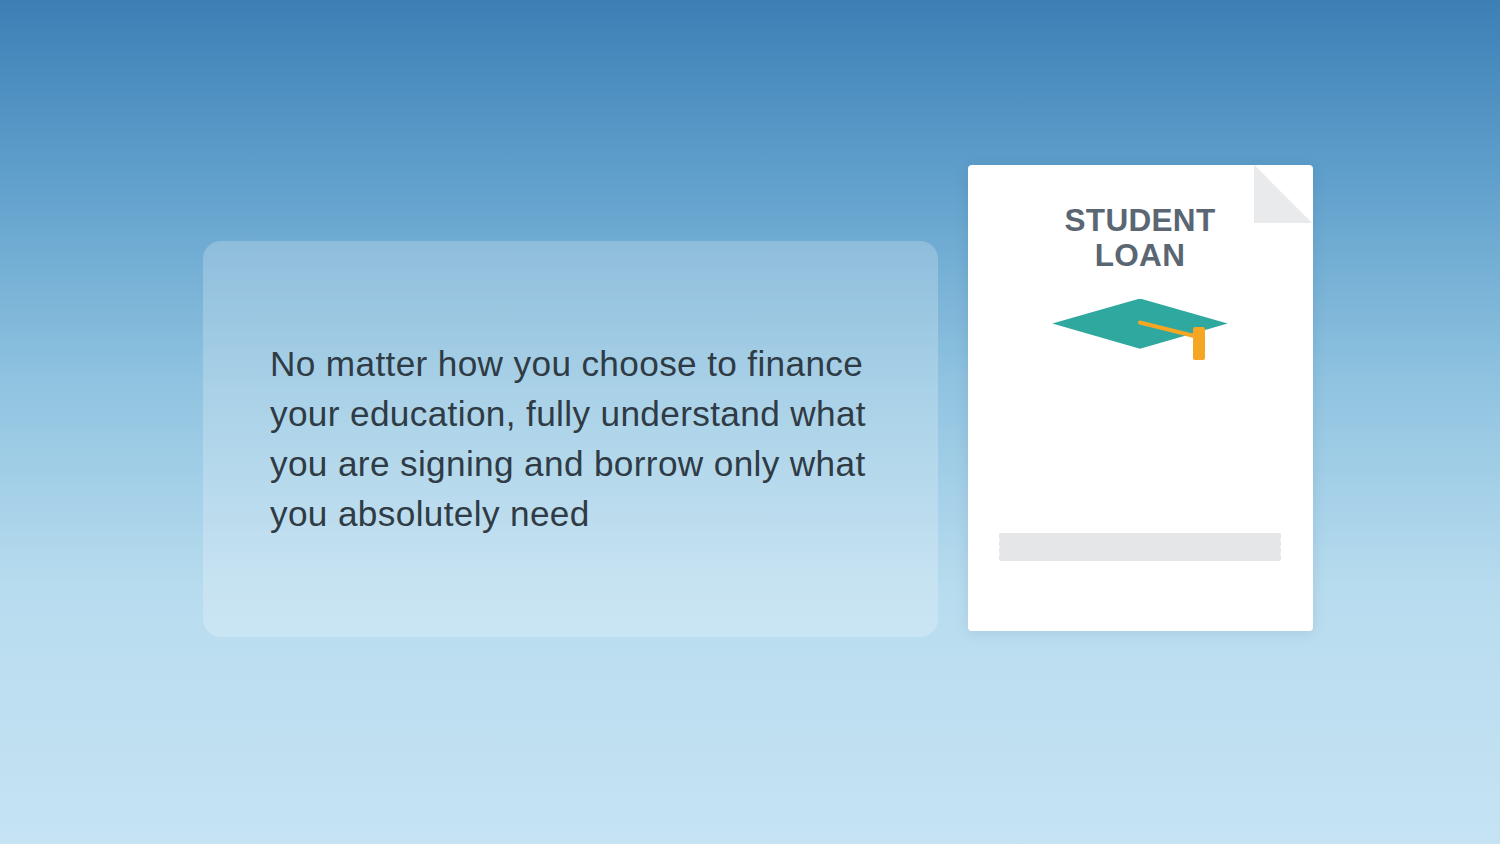No matter how you choose to finance your education, fully understand what you are signing and borrow only what you absolutely need
STUDENT
LOAN